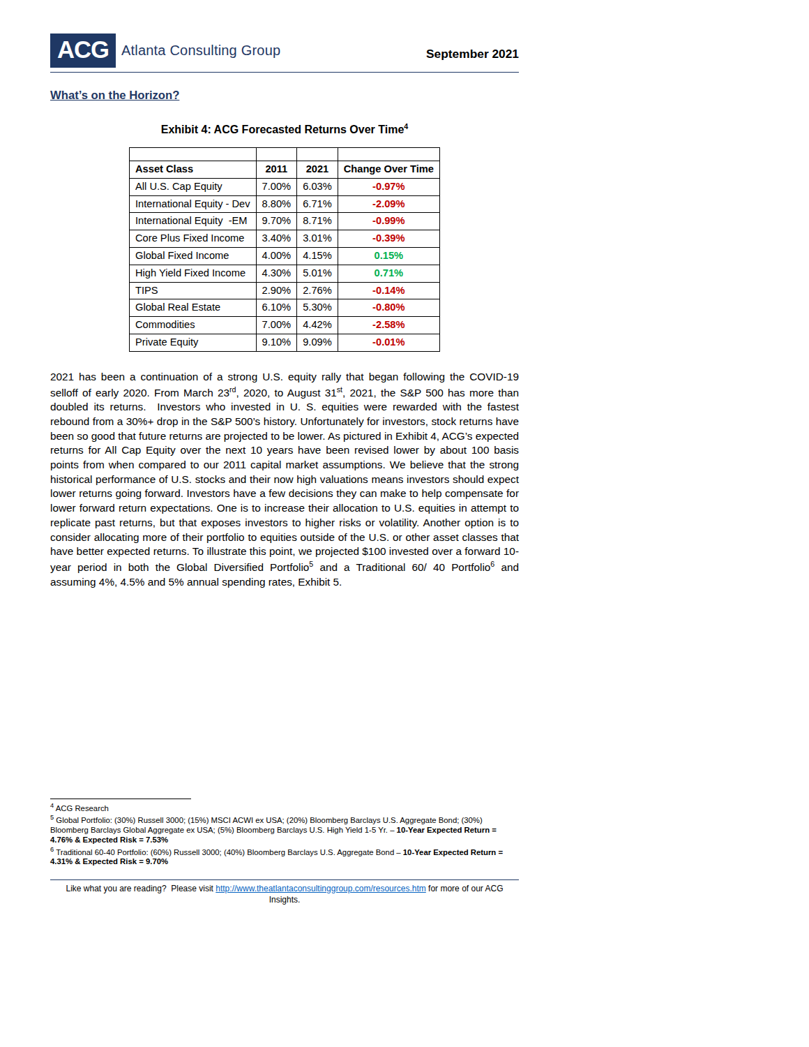ACG
Atlanta Consulting Group
September 2021
What’s on the Horizon?
Exhibit 4: ACG Forecasted Returns Over Time4
| Asset Class | 2011 | 2021 | Change Over Time |
| --- | --- | --- | --- |
| All U.S. Cap Equity | 7.00% | 6.03% | -0.97% |
| International Equity - Dev | 8.80% | 6.71% | -2.09% |
| International Equity -EM | 9.70% | 8.71% | -0.99% |
| Core Plus Fixed Income | 3.40% | 3.01% | -0.39% |
| Global Fixed Income | 4.00% | 4.15% | 0.15% |
| High Yield Fixed Income | 4.30% | 5.01% | 0.71% |
| TIPS | 2.90% | 2.76% | -0.14% |
| Global Real Estate | 6.10% | 5.30% | -0.80% |
| Commodities | 7.00% | 4.42% | -2.58% |
| Private Equity | 9.10% | 9.09% | -0.01% |
2021 has been a continuation of a strong U.S. equity rally that began following the COVID-19 selloff of early 2020. From March 23rd, 2020, to August 31st, 2021, the S&P 500 has more than doubled its returns. Investors who invested in U. S. equities were rewarded with the fastest rebound from a 30%+ drop in the S&P 500’s history. Unfortunately for investors, stock returns have been so good that future returns are projected to be lower. As pictured in Exhibit 4, ACG’s expected returns for All Cap Equity over the next 10 years have been revised lower by about 100 basis points from when compared to our 2011 capital market assumptions. We believe that the strong historical performance of U.S. stocks and their now high valuations means investors should expect lower returns going forward. Investors have a few decisions they can make to help compensate for lower forward return expectations. One is to increase their allocation to U.S. equities in attempt to replicate past returns, but that exposes investors to higher risks or volatility. Another option is to consider allocating more of their portfolio to equities outside of the U.S. or other asset classes that have better expected returns. To illustrate this point, we projected $100 invested over a forward 10-year period in both the Global Diversified Portfolio5 and a Traditional 60/ 40 Portfolio6 and assuming 4%, 4.5% and 5% annual spending rates, Exhibit 5.
4 ACG Research
5 Global Portfolio: (30%) Russell 3000; (15%) MSCI ACWI ex USA; (20%) Bloomberg Barclays U.S. Aggregate Bond; (30%) Bloomberg Barclays Global Aggregate ex USA; (5%) Bloomberg Barclays U.S. High Yield 1-5 Yr. – 10-Year Expected Return = 4.76% & Expected Risk = 7.53%
6 Traditional 60-40 Portfolio: (60%) Russell 3000; (40%) Bloomberg Barclays U.S. Aggregate Bond – 10-Year Expected Return = 4.31% & Expected Risk = 9.70%
Like what you are reading? Please visit http://www.theatlantaconsultinggroup.com/resources.htm for more of our ACG Insights.